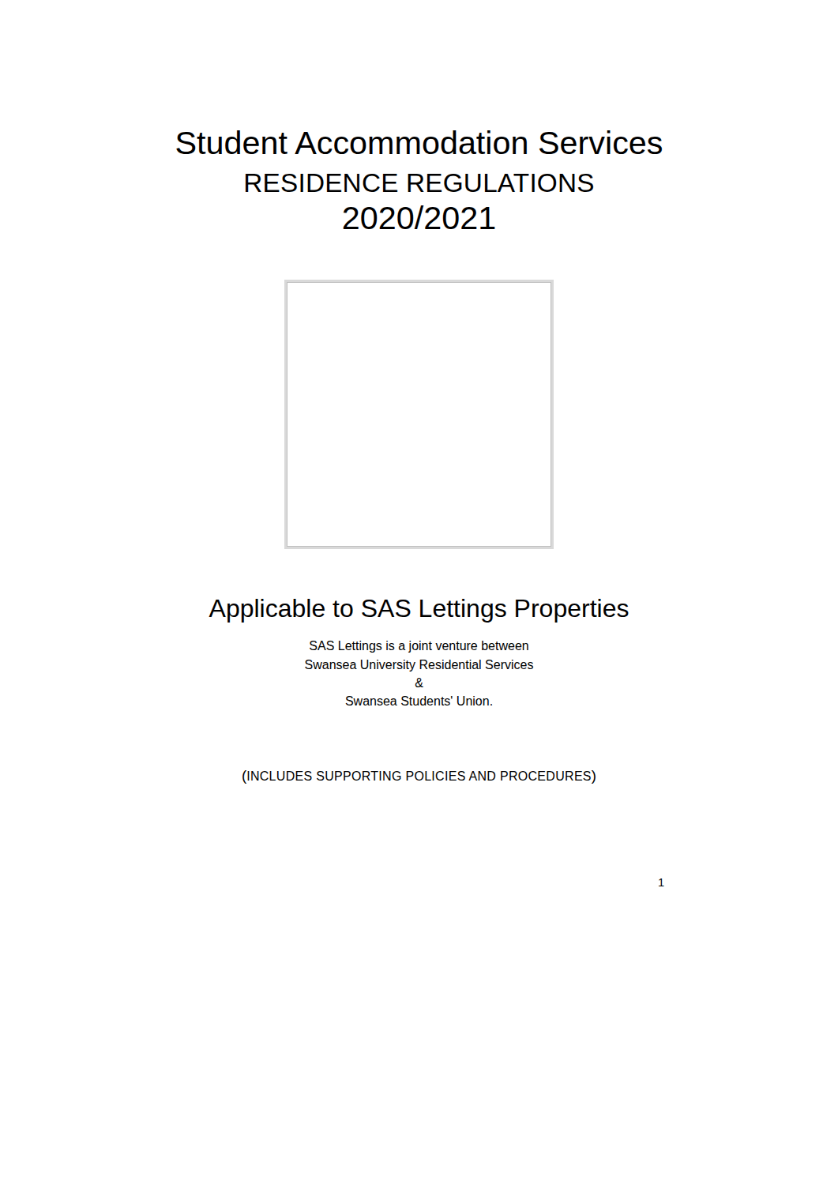Student Accommodation Services
RESIDENCE REGULATIONS
2020/2021
Applicable to SAS Lettings Properties
SAS Lettings is a joint venture between
Swansea University Residential Services
&
Swansea Students' Union.
(INCLUDES SUPPORTING POLICIES AND PROCEDURES)
1